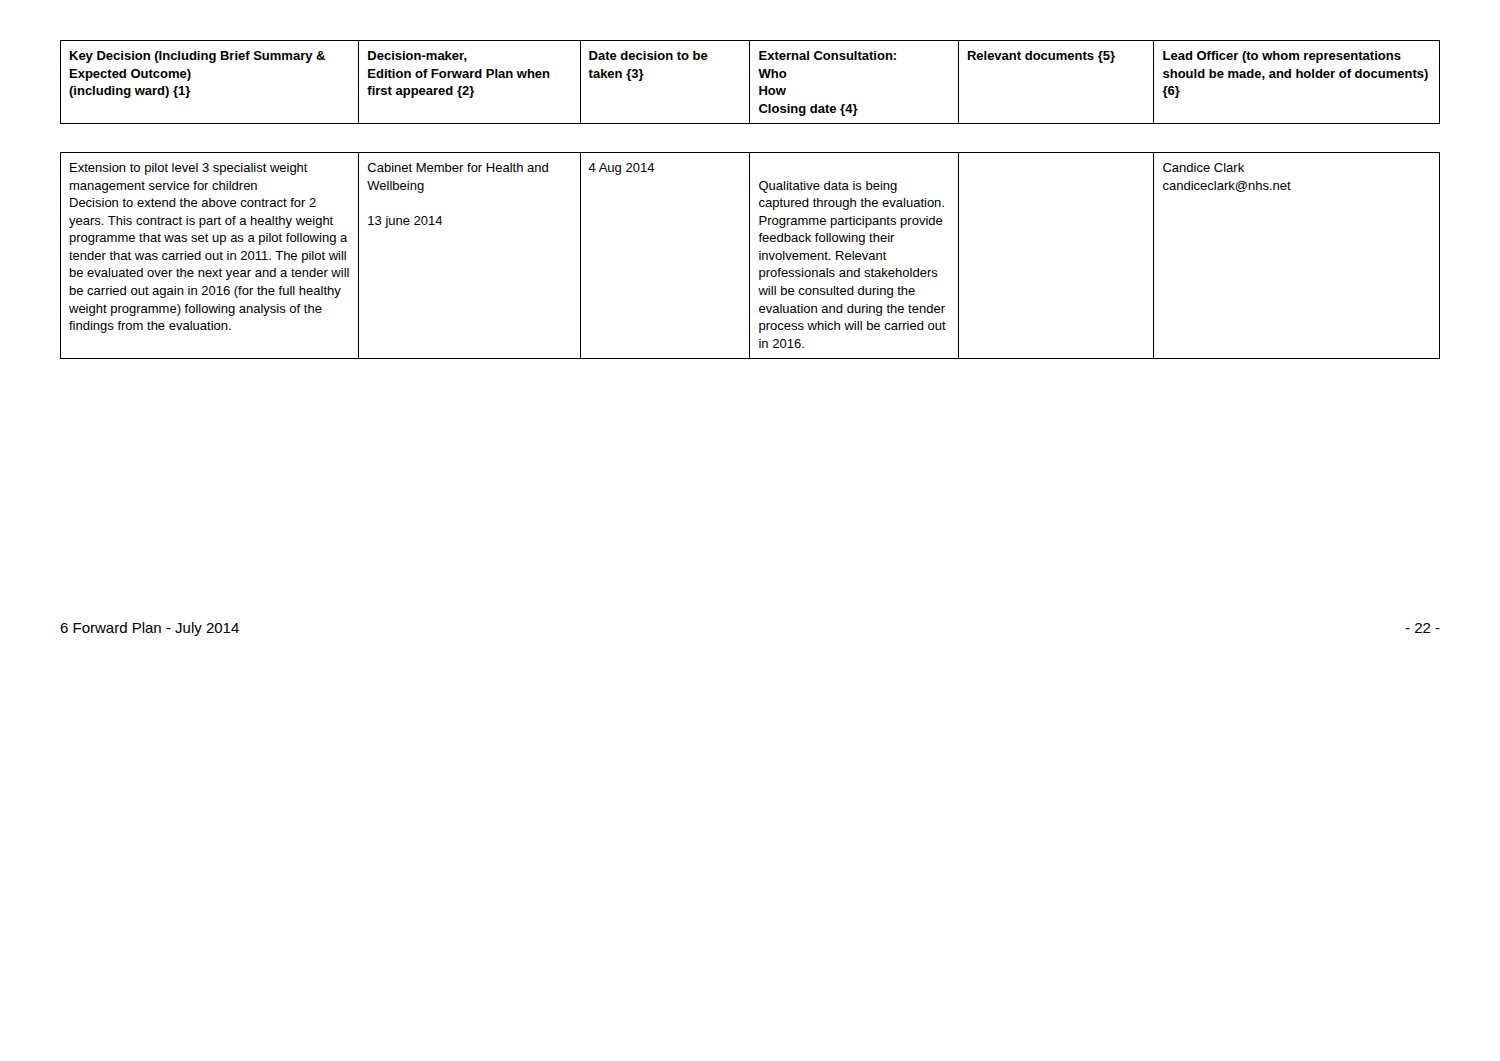| Key Decision (Including Brief Summary & Expected Outcome) (including ward) {1} | Decision-maker, Edition of Forward Plan when first appeared {2} | Date decision to be taken {3} | External Consultation: Who How Closing date {4} | Relevant documents {5} | Lead Officer (to whom representations should be made, and holder of documents) {6} |
| --- | --- | --- | --- | --- | --- |
| Extension to pilot level 3 specialist weight management service for children Decision to extend the above contract for 2 years. This contract is part of a healthy weight programme that was set up as a pilot following a tender that was carried out in 2011. The pilot will be evaluated over the next year and a tender will be carried out again in 2016 (for the full healthy weight programme) following analysis of the findings from the evaluation. | Cabinet Member for Health and Wellbeing 13 june 2014 | 4 Aug 2014 | Qualitative data is being captured through the evaluation. Programme participants provide feedback following their involvement. Relevant professionals and stakeholders will be consulted during the evaluation and during the tender process which will be carried out in 2016. | | Candice Clark candiceclark@nhs.net |
6 Forward Plan - July 2014
- 22 -